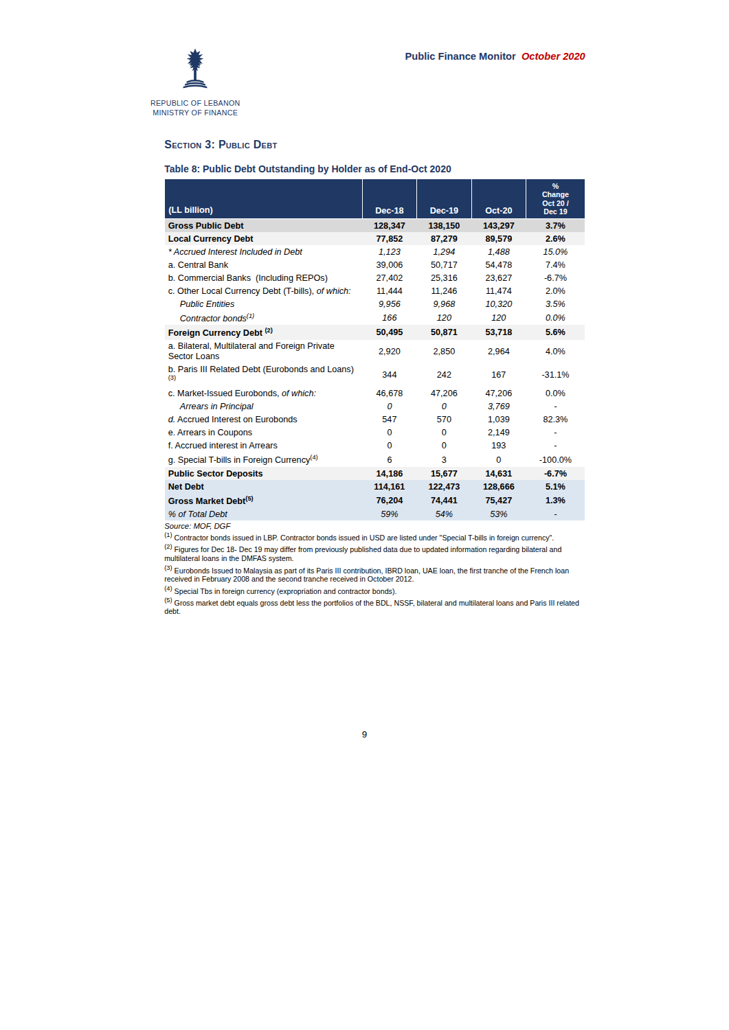REPUBLIC OF LEBANON
MINISTRY OF FINANCE
Public Finance Monitor October 2020
Section 3: Public Debt
Table 8: Public Debt Outstanding by Holder as of End-Oct 2020
| (LL billion) | Dec-18 | Dec-19 | Oct-20 | % Change Oct 20 / Dec 19 |
| --- | --- | --- | --- | --- |
| Gross Public Debt | 128,347 | 138,150 | 143,297 | 3.7% |
| Local Currency Debt | 77,852 | 87,279 | 89,579 | 2.6% |
| * Accrued Interest Included in Debt | 1,123 | 1,294 | 1,488 | 15.0% |
| a. Central Bank | 39,006 | 50,717 | 54,478 | 7.4% |
| b. Commercial Banks (Including REPOs) | 27,402 | 25,316 | 23,627 | -6.7% |
| c. Other Local Currency Debt (T-bills), of which: | 11,444 | 11,246 | 11,474 | 2.0% |
| Public Entities | 9,956 | 9,968 | 10,320 | 3.5% |
| Contractor bonds (1) | 166 | 120 | 120 | 0.0% |
| Foreign Currency Debt (2) | 50,495 | 50,871 | 53,718 | 5.6% |
| a. Bilateral, Multilateral and Foreign Private Sector Loans | 2,920 | 2,850 | 2,964 | 4.0% |
| b. Paris III Related Debt (Eurobonds and Loans) (3) | 344 | 242 | 167 | -31.1% |
| c. Market-Issued Eurobonds, of which: | 46,678 | 47,206 | 47,206 | 0.0% |
| Arrears in Principal | 0 | 0 | 3,769 | - |
| d. Accrued Interest on Eurobonds | 547 | 570 | 1,039 | 82.3% |
| e. Arrears in Coupons | 0 | 0 | 2,149 | - |
| f. Accrued interest in Arrears | 0 | 0 | 193 | - |
| g. Special T-bills in Foreign Currency (4) | 6 | 3 | 0 | -100.0% |
| Public Sector Deposits | 14,186 | 15,677 | 14,631 | -6.7% |
| Net Debt | 114,161 | 122,473 | 128,666 | 5.1% |
| Gross Market Debt (5) | 76,204 | 74,441 | 75,427 | 1.3% |
| % of Total Debt | 59% | 54% | 53% | - |
Source: MOF, DGF
(1) Contractor bonds issued in LBP. Contractor bonds issued in USD are listed under "Special T-bills in foreign currency".
(2) Figures for Dec 18- Dec 19 may differ from previously published data due to updated information regarding bilateral and multilateral loans in the DMFAS system.
(3) Eurobonds Issued to Malaysia as part of its Paris III contribution, IBRD loan, UAE loan, the first tranche of the French loan received in February 2008 and the second tranche received in October 2012.
(4) Special Tbs in foreign currency (expropriation and contractor bonds).
(5) Gross market debt equals gross debt less the portfolios of the BDL, NSSF, bilateral and multilateral loans and Paris III related debt.
9